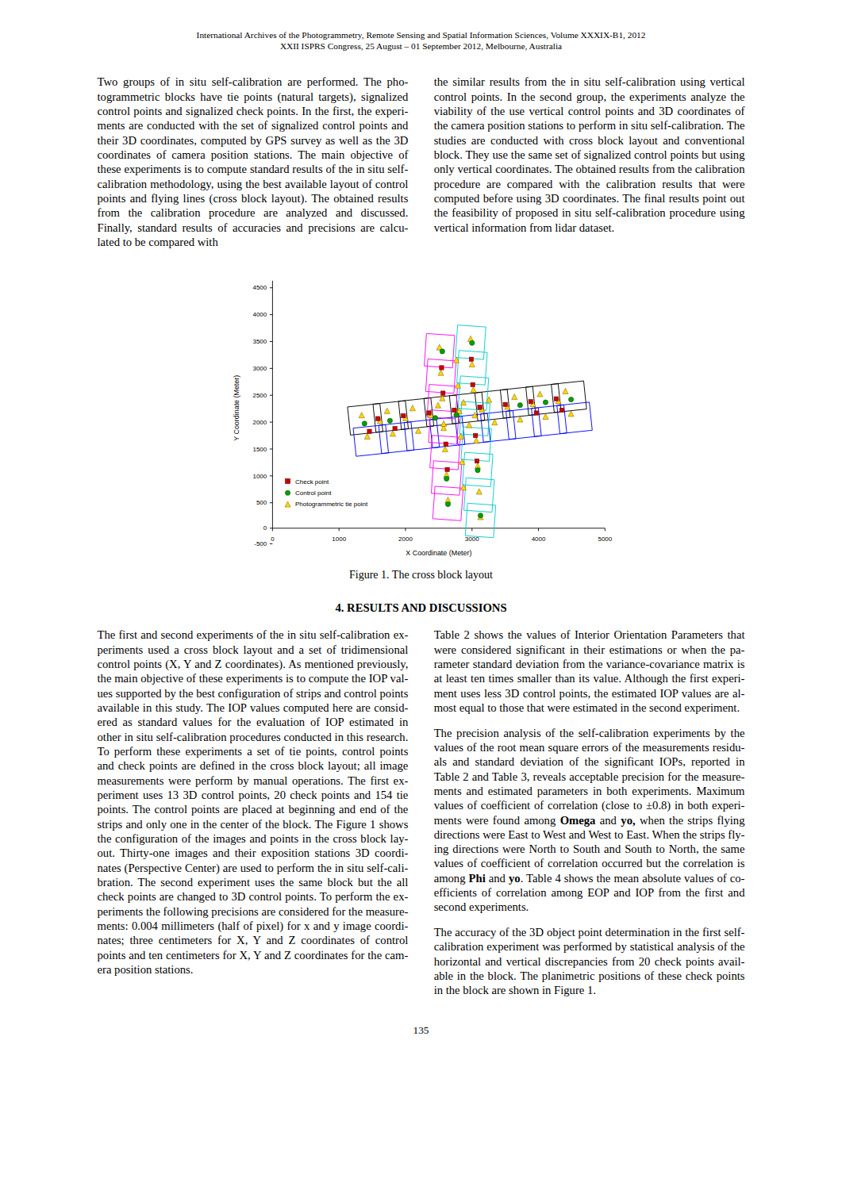International Archives of the Photogrammetry, Remote Sensing and Spatial Information Sciences, Volume XXXIX-B1, 2012
XXII ISPRS Congress, 25 August – 01 September 2012, Melbourne, Australia
Two groups of in situ self-calibration are performed. The photogrammetric blocks have tie points (natural targets), signalized control points and signalized check points. In the first, the experiments are conducted with the set of signalized control points and their 3D coordinates, computed by GPS survey as well as the 3D coordinates of camera position stations. The main objective of these experiments is to compute standard results of the in situ self-calibration methodology, using the best available layout of control points and flying lines (cross block layout). The obtained results from the calibration procedure are analyzed and discussed. Finally, standard results of accuracies and precisions are calculated to be compared with
the similar results from the in situ self-calibration using vertical control points. In the second group, the experiments analyze the viability of the use vertical control points and 3D coordinates of the camera position stations to perform in situ self-calibration. The studies are conducted with cross block layout and conventional block. They use the same set of signalized control points but using only vertical coordinates. The obtained results from the calibration procedure are compared with the calibration results that were computed before using 3D coordinates. The final results point out the feasibility of proposed in situ self-calibration procedure using vertical information from lidar dataset.
4500 4000 3500 3000 2500 2000 1500 1000 500 0 -500 0 1000 2000 3000 4000 5000 X Coordinate (Meter) Y Coordinate (Meter) Check point Control point Photogrammetric tie point
Figure 1. The cross block layout
4. RESULTS AND DISCUSSIONS
The first and second experiments of the in situ self-calibration experiments used a cross block layout and a set of tridimensional control points (X, Y and Z coordinates). As mentioned previously, the main objective of these experiments is to compute the IOP values supported by the best configuration of strips and control points available in this study. The IOP values computed here are considered as standard values for the evaluation of IOP estimated in other in situ self-calibration procedures conducted in this research. To perform these experiments a set of tie points, control points and check points are defined in the cross block layout; all image measurements were perform by manual operations. The first experiment uses 13 3D control points, 20 check points and 154 tie points. The control points are placed at beginning and end of the strips and only one in the center of the block. The Figure 1 shows the configuration of the images and points in the cross block layout. Thirty-one images and their exposition stations 3D coordinates (Perspective Center) are used to perform the in situ self-calibration. The second experiment uses the same block but the all check points are changed to 3D control points. To perform the experiments the following precisions are considered for the measurements: 0.004 millimeters (half of pixel) for x and y image coordinates; three centimeters for X, Y and Z coordinates of control points and ten centimeters for X, Y and Z coordinates for the camera position stations.
Table 2 shows the values of Interior Orientation Parameters that were considered significant in their estimations or when the parameter standard deviation from the variance-covariance matrix is at least ten times smaller than its value. Although the first experiment uses less 3D control points, the estimated IOP values are almost equal to those that were estimated in the second experiment.
The precision analysis of the self-calibration experiments by the values of the root mean square errors of the measurements residuals and standard deviation of the significant IOPs, reported in Table 2 and Table 3, reveals acceptable precision for the measurements and estimated parameters in both experiments. Maximum values of coefficient of correlation (close to ±0.8) in both experiments were found among Omega and yo, when the strips flying directions were East to West and West to East. When the strips flying directions were North to South and South to North, the same values of coefficient of correlation occurred but the correlation is among Phi and yo. Table 4 shows the mean absolute values of coefficients of correlation among EOP and IOP from the first and second experiments.
The accuracy of the 3D object point determination in the first self-calibration experiment was performed by statistical analysis of the horizontal and vertical discrepancies from 20 check points available in the block. The planimetric positions of these check points in the block are shown in Figure 1.
135